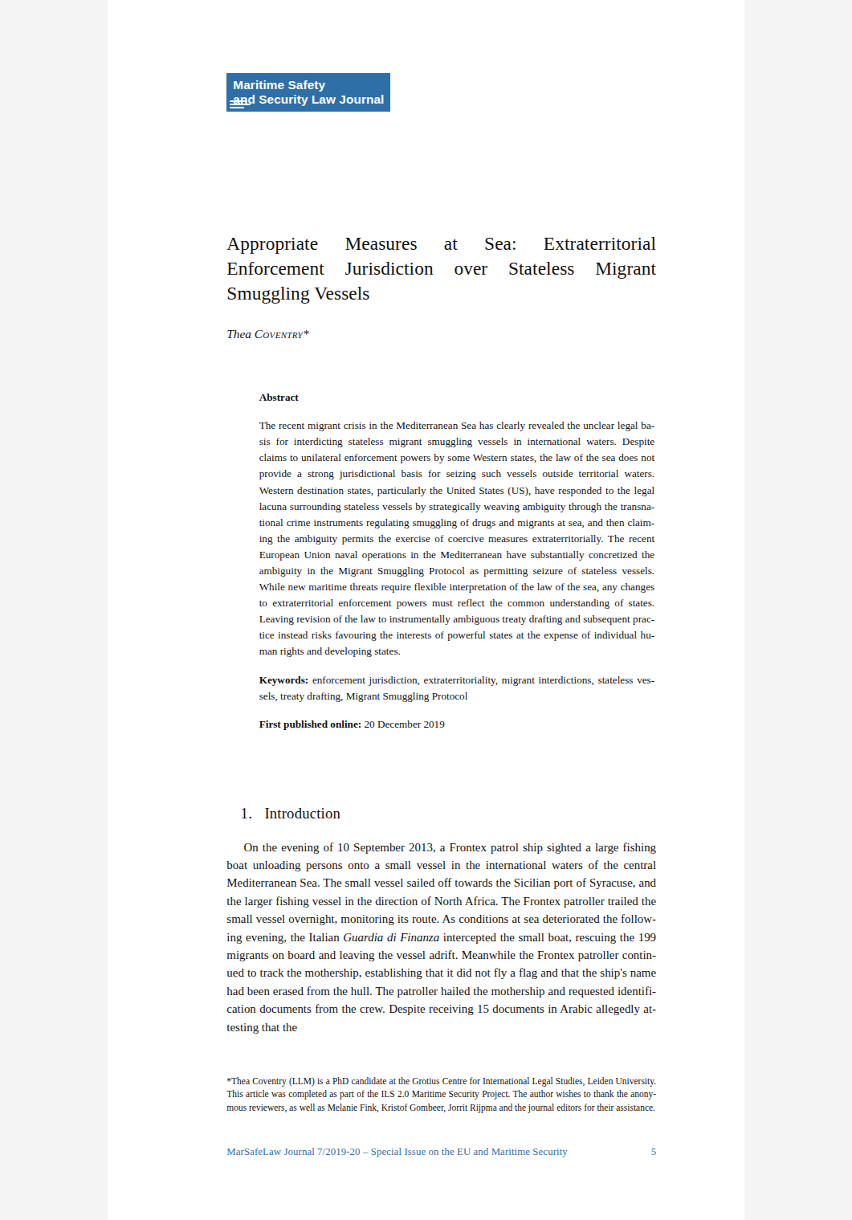Maritime Safety
and Security Law Journal
Appropriate Measures at Sea: Extraterritorial Enforcement Jurisdiction over Stateless Migrant Smuggling Vessels
Thea Coventry*
Abstract
The recent migrant crisis in the Mediterranean Sea has clearly revealed the unclear legal basis for interdicting stateless migrant smuggling vessels in international waters. Despite claims to unilateral enforcement powers by some Western states, the law of the sea does not provide a strong jurisdictional basis for seizing such vessels outside territorial waters. Western destination states, particularly the United States (US), have responded to the legal lacuna surrounding stateless vessels by strategically weaving ambiguity through the transnational crime instruments regulating smuggling of drugs and migrants at sea, and then claiming the ambiguity permits the exercise of coercive measures extraterritorially. The recent European Union naval operations in the Mediterranean have substantially concretized the ambiguity in the Migrant Smuggling Protocol as permitting seizure of stateless vessels. While new maritime threats require flexible interpretation of the law of the sea, any changes to extraterritorial enforcement powers must reflect the common understanding of states. Leaving revision of the law to instrumentally ambiguous treaty drafting and subsequent practice instead risks favouring the interests of powerful states at the expense of individual human rights and developing states.
Keywords: enforcement jurisdiction, extraterritoriality, migrant interdictions, stateless vessels, treaty drafting, Migrant Smuggling Protocol
First published online: 20 December 2019
1. Introduction
On the evening of 10 September 2013, a Frontex patrol ship sighted a large fishing boat unloading persons onto a small vessel in the international waters of the central Mediterranean Sea. The small vessel sailed off towards the Sicilian port of Syracuse, and the larger fishing vessel in the direction of North Africa. The Frontex patroller trailed the small vessel overnight, monitoring its route. As conditions at sea deteriorated the following evening, the Italian Guardia di Finanza intercepted the small boat, rescuing the 199 migrants on board and leaving the vessel adrift. Meanwhile the Frontex patroller continued to track the mothership, establishing that it did not fly a flag and that the ship's name had been erased from the hull. The patroller hailed the mothership and requested identification documents from the crew. Despite receiving 15 documents in Arabic allegedly attesting that the
*Thea Coventry (LLM) is a PhD candidate at the Grotius Centre for International Legal Studies, Leiden University. This article was completed as part of the ILS 2.0 Maritime Security Project. The author wishes to thank the anonymous reviewers, as well as Melanie Fink, Kristof Gombeer, Jorrit Rijpma and the journal editors for their assistance.
MarSafeLaw Journal 7/2019-20 – Special Issue on the EU and Maritime Security
5